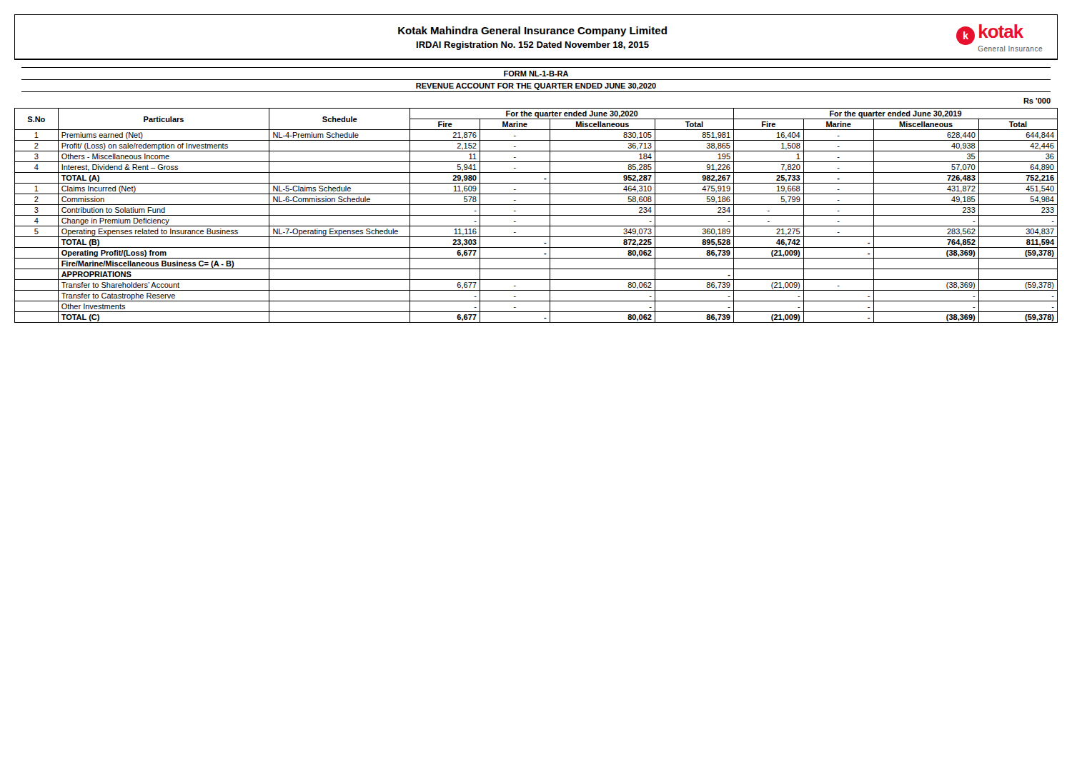Kotak Mahindra General Insurance Company Limited
IRDAI Registration No. 152 Dated November 18, 2015
kkotak
General Insurance
FORM NL-1-B-RA
REVENUE ACCOUNT FOR THE QUARTER ENDED JUNE 30,2020
Rs '000
| S.No | Particulars | Schedule | For the quarter ended June 30,2020 | For the quarter ended June 30,2019 |
| --- | --- | --- | --- | --- |
| Fire | Marine | Miscellaneous | Total | Fire | Marine | Miscellaneous | Total |
| 1 | Premiums earned (Net) | NL-4-Premium Schedule | 21,876 | - | 830,105 | 851,981 | 16,404 | - | 628,440 | 644,844 |
| 2 | Profit/ (Loss) on sale/redemption of Investments | | 2,152 | - | 36,713 | 38,865 | 1,508 | - | 40,938 | 42,446 |
| 3 | Others - Miscellaneous Income | | 11 | - | 184 | 195 | 1 | - | 35 | 36 |
| 4 | Interest, Dividend & Rent – Gross | | 5,941 | - | 85,285 | 91,226 | 7,820 | - | 57,070 | 64,890 |
| | TOTAL (A) | | 29,980 | - | 952,287 | 982,267 | 25,733 | - | 726,483 | 752,216 |
| 1 | Claims Incurred (Net) | NL-5-Claims Schedule | 11,609 | - | 464,310 | 475,919 | 19,668 | - | 431,872 | 451,540 |
| 2 | Commission | NL-6-Commission Schedule | 578 | - | 58,608 | 59,186 | 5,799 | - | 49,185 | 54,984 |
| 3 | Contribution to Solatium Fund | | - | - | 234 | 234 | - | - | 233 | 233 |
| 4 | Change in Premium Deficiency | | - | - | - | - | - | - | - | - |
| 5 | Operating Expenses related to Insurance Business | NL-7-Operating Expenses Schedule | 11,116 | - | 349,073 | 360,189 | 21,275 | - | 283,562 | 304,837 |
| | TOTAL (B) | | 23,303 | - | 872,225 | 895,528 | 46,742 | - | 764,852 | 811,594 |
| | Operating Profit/(Loss) from | | 6,677 | - | 80,062 | 86,739 | (21,009) | - | (38,369) | (59,378) |
| | Fire/Marine/Miscellaneous Business C= (A - B) | | | | | | | | | |
| | APPROPRIATIONS | | | | | - | | | | |
| | Transfer to Shareholders’ Account | | 6,677 | - | 80,062 | 86,739 | (21,009) | - | (38,369) | (59,378) |
| | Transfer to Catastrophe Reserve | | - | - | - | - | - | - | - | - |
| | Other Investments | | - | - | - | - | - | - | - | - |
| | TOTAL (C) | | 6,677 | - | 80,062 | 86,739 | (21,009) | - | (38,369) | (59,378) |